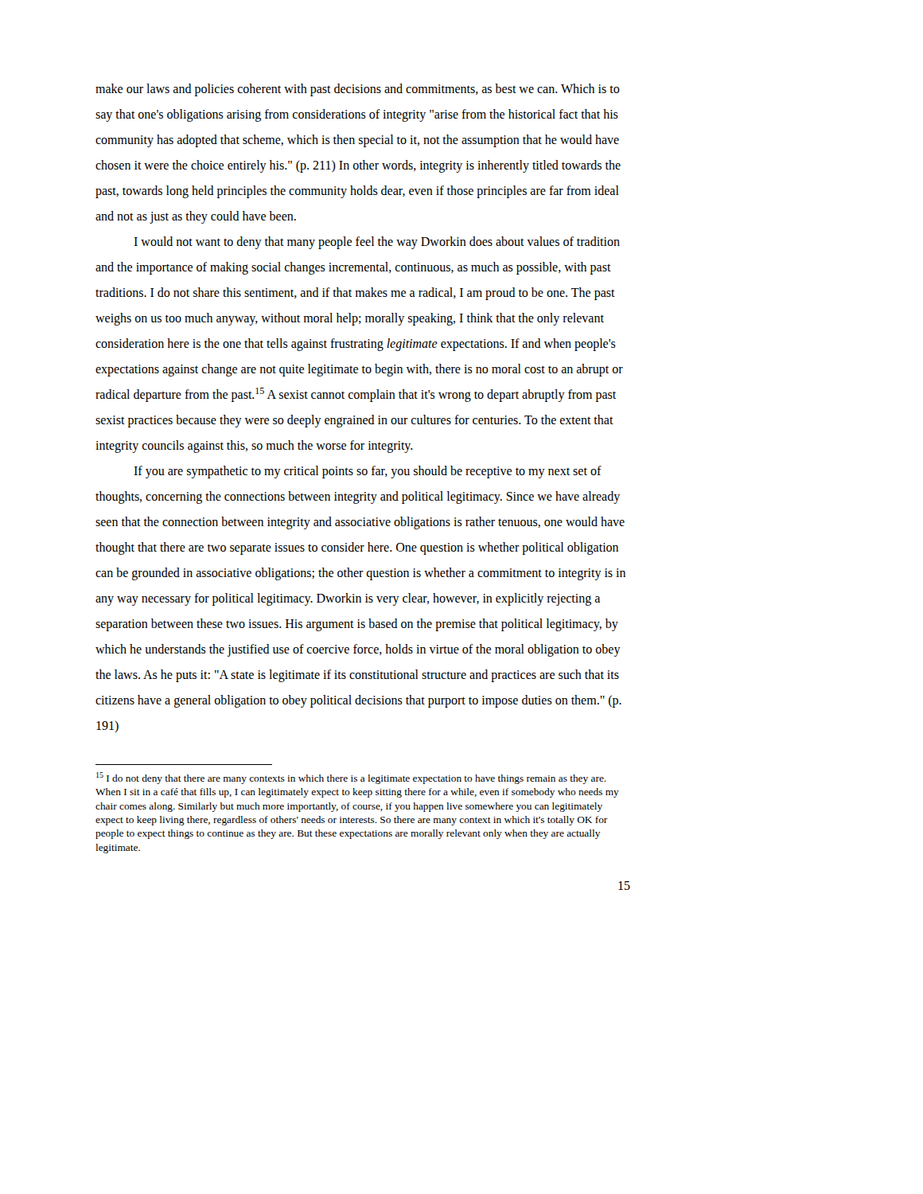make our laws and policies coherent with past decisions and commitments, as best we can. Which is to say that one's obligations arising from considerations of integrity "arise from the historical fact that his community has adopted that scheme, which is then special to it, not the assumption that he would have chosen it were the choice entirely his." (p. 211) In other words, integrity is inherently titled towards the past, towards long held principles the community holds dear, even if those principles are far from ideal and not as just as they could have been.
I would not want to deny that many people feel the way Dworkin does about values of tradition and the importance of making social changes incremental, continuous, as much as possible, with past traditions. I do not share this sentiment, and if that makes me a radical, I am proud to be one. The past weighs on us too much anyway, without moral help; morally speaking, I think that the only relevant consideration here is the one that tells against frustrating legitimate expectations. If and when people's expectations against change are not quite legitimate to begin with, there is no moral cost to an abrupt or radical departure from the past.15 A sexist cannot complain that it's wrong to depart abruptly from past sexist practices because they were so deeply engrained in our cultures for centuries. To the extent that integrity councils against this, so much the worse for integrity.
If you are sympathetic to my critical points so far, you should be receptive to my next set of thoughts, concerning the connections between integrity and political legitimacy. Since we have already seen that the connection between integrity and associative obligations is rather tenuous, one would have thought that there are two separate issues to consider here. One question is whether political obligation can be grounded in associative obligations; the other question is whether a commitment to integrity is in any way necessary for political legitimacy. Dworkin is very clear, however, in explicitly rejecting a separation between these two issues. His argument is based on the premise that political legitimacy, by which he understands the justified use of coercive force, holds in virtue of the moral obligation to obey the laws. As he puts it: "A state is legitimate if its constitutional structure and practices are such that its citizens have a general obligation to obey political decisions that purport to impose duties on them." (p. 191)
15 I do not deny that there are many contexts in which there is a legitimate expectation to have things remain as they are. When I sit in a café that fills up, I can legitimately expect to keep sitting there for a while, even if somebody who needs my chair comes along. Similarly but much more importantly, of course, if you happen live somewhere you can legitimately expect to keep living there, regardless of others' needs or interests. So there are many context in which it's totally OK for people to expect things to continue as they are. But these expectations are morally relevant only when they are actually legitimate.
15